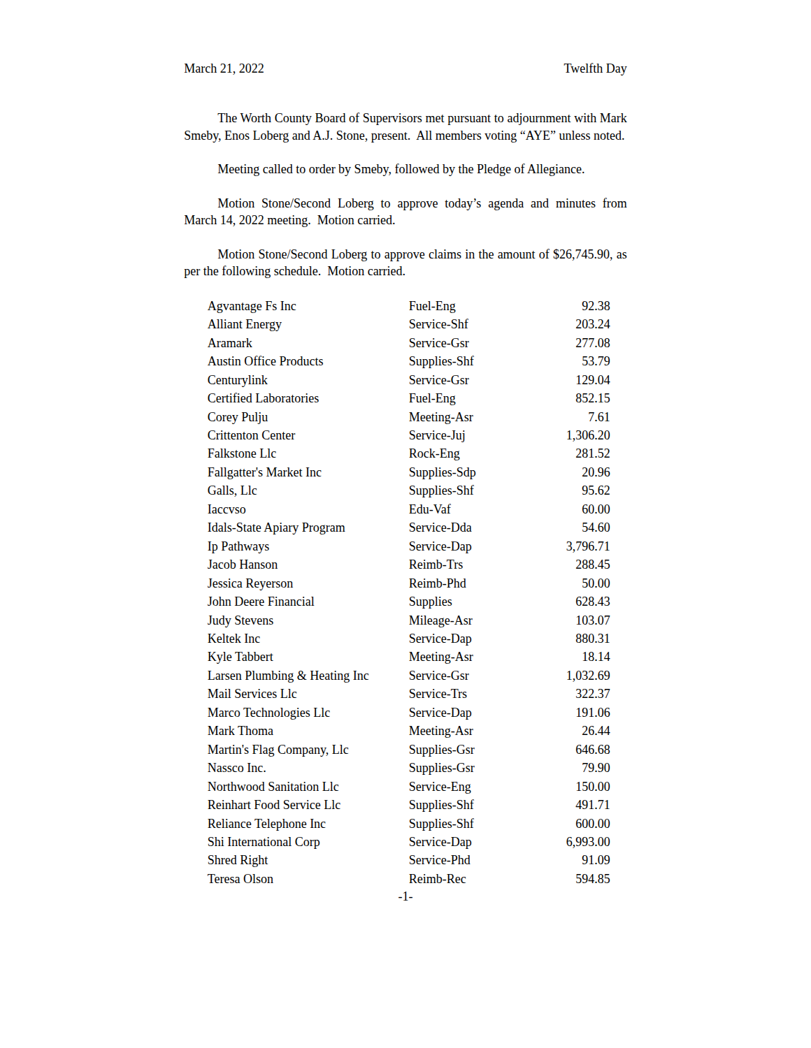March 21, 2022
Twelfth Day
The Worth County Board of Supervisors met pursuant to adjournment with Mark Smeby, Enos Loberg and A.J. Stone, present. All members voting “AYE” unless noted.
Meeting called to order by Smeby, followed by the Pledge of Allegiance.
Motion Stone/Second Loberg to approve today’s agenda and minutes from March 14, 2022 meeting. Motion carried.
Motion Stone/Second Loberg to approve claims in the amount of $26,745.90, as per the following schedule. Motion carried.
| Agvantage Fs Inc | Fuel-Eng | 92.38 |
| Alliant Energy | Service-Shf | 203.24 |
| Aramark | Service-Gsr | 277.08 |
| Austin Office Products | Supplies-Shf | 53.79 |
| Centurylink | Service-Gsr | 129.04 |
| Certified Laboratories | Fuel-Eng | 852.15 |
| Corey Pulju | Meeting-Asr | 7.61 |
| Crittenton Center | Service-Juj | 1,306.20 |
| Falkstone Llc | Rock-Eng | 281.52 |
| Fallgatter's Market Inc | Supplies-Sdp | 20.96 |
| Galls, Llc | Supplies-Shf | 95.62 |
| Iaccvso | Edu-Vaf | 60.00 |
| Idals-State Apiary Program | Service-Dda | 54.60 |
| Ip Pathways | Service-Dap | 3,796.71 |
| Jacob Hanson | Reimb-Trs | 288.45 |
| Jessica Reyerson | Reimb-Phd | 50.00 |
| John Deere Financial | Supplies | 628.43 |
| Judy Stevens | Mileage-Asr | 103.07 |
| Keltek Inc | Service-Dap | 880.31 |
| Kyle Tabbert | Meeting-Asr | 18.14 |
| Larsen Plumbing & Heating Inc | Service-Gsr | 1,032.69 |
| Mail Services Llc | Service-Trs | 322.37 |
| Marco Technologies Llc | Service-Dap | 191.06 |
| Mark Thoma | Meeting-Asr | 26.44 |
| Martin's Flag Company, Llc | Supplies-Gsr | 646.68 |
| Nassco Inc. | Supplies-Gsr | 79.90 |
| Northwood Sanitation Llc | Service-Eng | 150.00 |
| Reinhart Food Service Llc | Supplies-Shf | 491.71 |
| Reliance Telephone Inc | Supplies-Shf | 600.00 |
| Shi International Corp | Service-Dap | 6,993.00 |
| Shred Right | Service-Phd | 91.09 |
| Teresa Olson | Reimb-Rec | 594.85 |
-1-